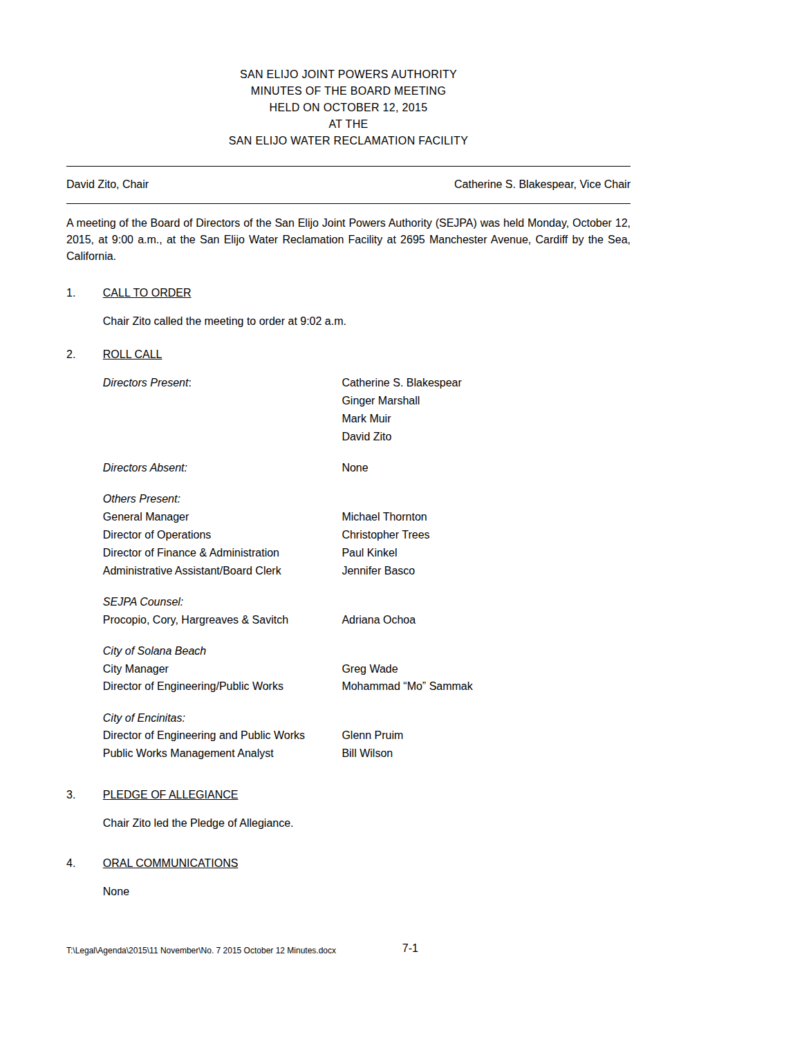SAN ELIJO JOINT POWERS AUTHORITY
MINUTES OF THE BOARD MEETING
HELD ON OCTOBER 12, 2015
AT THE
SAN ELIJO WATER RECLAMATION FACILITY
David Zito, Chair Catherine S. Blakespear, Vice Chair
A meeting of the Board of Directors of the San Elijo Joint Powers Authority (SEJPA) was held Monday, October 12, 2015, at 9:00 a.m., at the San Elijo Water Reclamation Facility at 2695 Manchester Avenue, Cardiff by the Sea, California.
1. CALL TO ORDER
Chair Zito called the meeting to order at 9:02 a.m.
2. ROLL CALL
| Directors Present : | Catherine S. Blakespear |
| | Ginger Marshall |
| | Mark Muir |
| | David Zito |
| Directors Absent: | None |
| Others Present: | |
| General Manager | Michael Thornton |
| Director of Operations | Christopher Trees |
| Director of Finance & Administration | Paul Kinkel |
| Administrative Assistant/Board Clerk | Jennifer Basco |
| SEJPA Counsel: | |
| Procopio, Cory, Hargreaves & Savitch | Adriana Ochoa |
| City of Solana Beach | |
| City Manager | Greg Wade |
| Director of Engineering/Public Works | Mohammad “Mo” Sammak |
| City of Encinitas: | |
| Director of Engineering and Public Works | Glenn Pruim |
| Public Works Management Analyst | Bill Wilson |
3. PLEDGE OF ALLEGIANCE
Chair Zito led the Pledge of Allegiance.
4. ORAL COMMUNICATIONS
None
T:\Legal\Agenda\2015\11 November\No. 7 2015 October 12 Minutes.docx
7-1